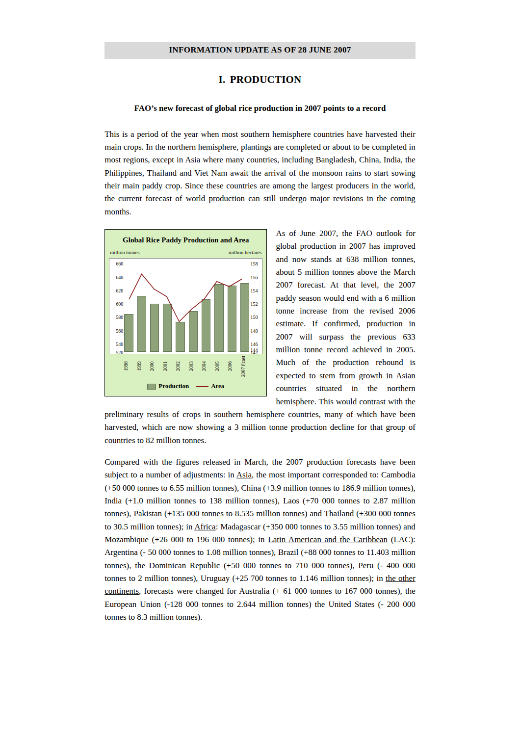INFORMATION UPDATE AS OF 28 JUNE 2007
I. PRODUCTION
FAO’s new forecast of global rice production in 2007 points to a record
This is a period of the year when most southern hemisphere countries have harvested their main crops. In the northern hemisphere, plantings are completed or about to be completed in most regions, except in Asia where many countries, including Bangladesh, China, India, the Philippines, Thailand and Viet Nam await the arrival of the monsoon rains to start sowing their main paddy crop. Since these countries are among the largest producers in the world, the current forecast of world production can still undergo major revisions in the coming months.
Global Rice Paddy Production and Area
million tonnes million hectares
660 640 620 600 580 560 540 520
158 156 154 152 150 148 146 144 142
1998 1999 2000 2001 2002 2003 2004 2005 2006 2007 f'cast
Production Area
As of June 2007, the FAO outlook for global production in 2007 has improved and now stands at 638 million tonnes, about 5 million tonnes above the March 2007 forecast. At that level, the 2007 paddy season would end with a 6 million tonne increase from the revised 2006 estimate. If confirmed, production in 2007 will surpass the previous 633 million tonne record achieved in 2005. Much of the production rebound is expected to stem from growth in Asian countries situated in the northern hemisphere. This would contrast with the preliminary results of crops in southern hemisphere countries, many of which have been harvested, which are now showing a 3 million tonne production decline for that group of countries to 82 million tonnes.
Compared with the figures released in March, the 2007 production forecasts have been subject to a number of adjustments: in Asia, the most important corresponded to: Cambodia (+50 000 tonnes to 6.55 million tonnes), China (+3.9 million tonnes to 186.9 million tonnes), India (+1.0 million tonnes to 138 million tonnes), Laos (+70 000 tonnes to 2.87 million tonnes), Pakistan (+135 000 tonnes to 8.535 million tonnes) and Thailand (+300 000 tonnes to 30.5 million tonnes); in Africa: Madagascar (+350 000 tonnes to 3.55 million tonnes) and Mozambique (+26 000 to 196 000 tonnes); in Latin American and the Caribbean (LAC): Argentina (- 50 000 tonnes to 1.08 million tonnes), Brazil (+88 000 tonnes to 11.403 million tonnes), the Dominican Republic (+50 000 tonnes to 710 000 tonnes), Peru (- 400 000 tonnes to 2 million tonnes), Uruguay (+25 700 tonnes to 1.146 million tonnes); in the other continents, forecasts were changed for Australia (+ 61 000 tonnes to 167 000 tonnes), the European Union (-128 000 tonnes to 2.644 million tonnes) the United States (- 200 000 tonnes to 8.3 million tonnes).